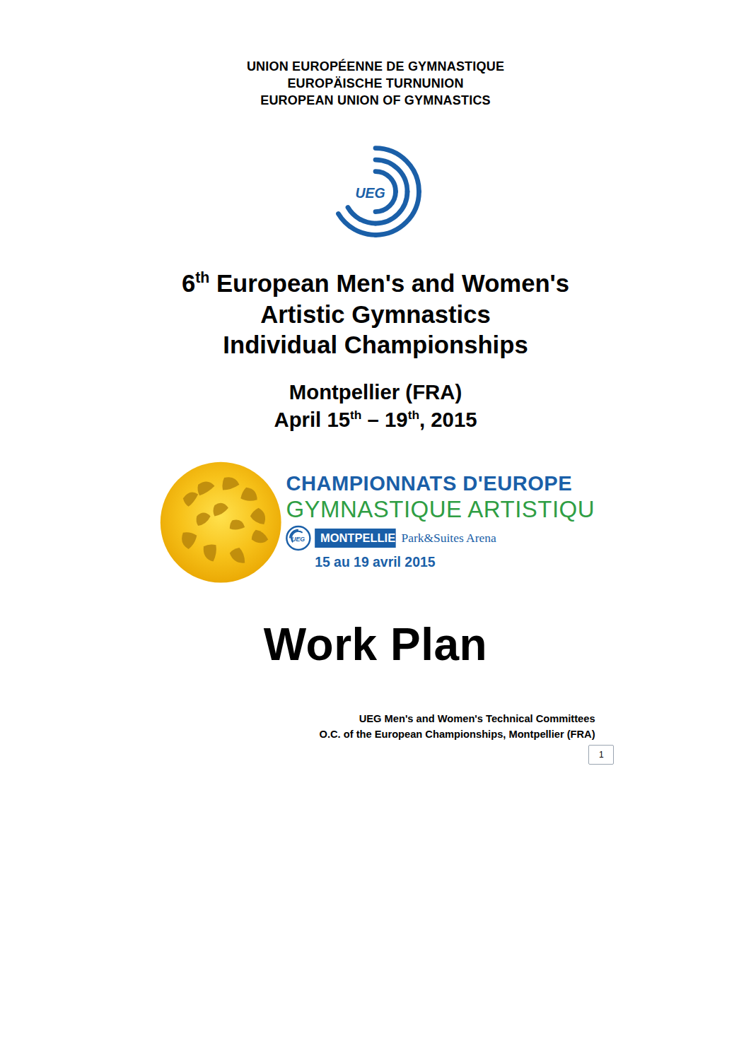UNION EUROPÉENNE DE GYMNASTIQUE
EUROPÄISCHE TURNUNION
EUROPEAN UNION OF GYMNASTICS
UEG
6th European Men's and Women's
Artistic Gymnastics
Individual Championships
Montpellier (FRA)
April 15th – 19th, 2015
CHAMPIONNATS D'EUROPE GYMNASTIQUE ARTISTIQUE UEG MONTPELLIER Park&Suites Arena 15 au 19 avril 2015
Work Plan
UEG Men's and Women's Technical Committees
O.C. of the European Championships, Montpellier (FRA)
1